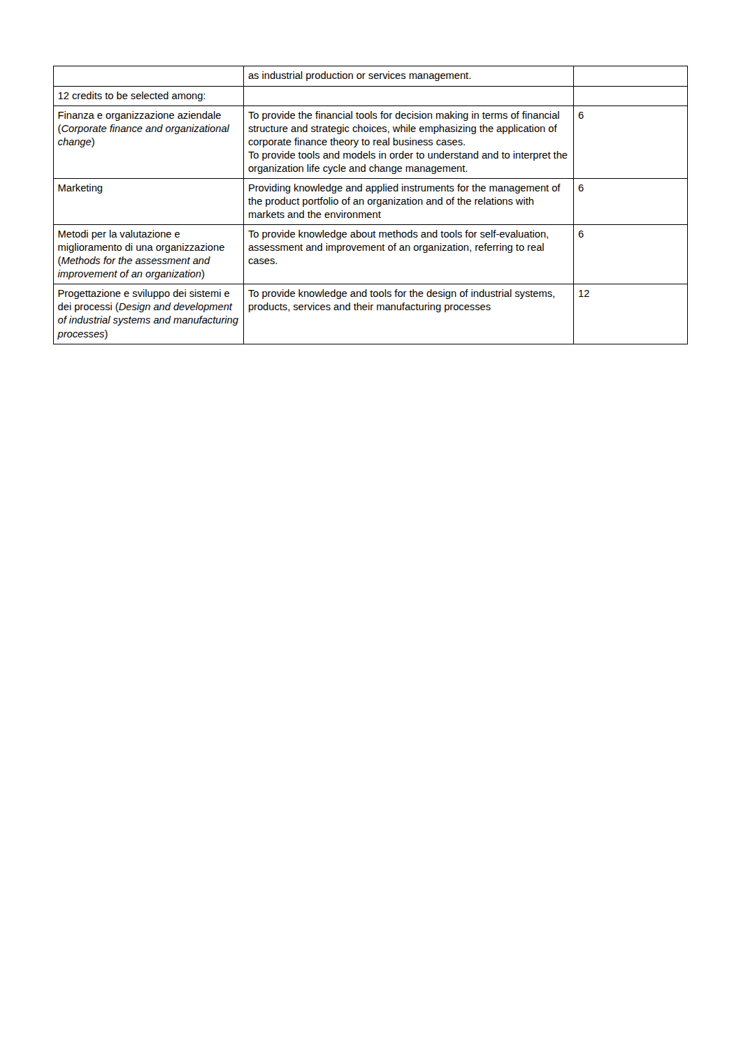| | as industrial production or services management. | |
| 12 credits to be selected among: | | |
| Finanza e organizzazione aziendale ( Corporate finance and organizational change ) | To provide the financial tools for decision making in terms of financial structure and strategic choices, while emphasizing the application of corporate finance theory to real business cases. To provide tools and models in order to understand and to interpret the organization life cycle and change management. | 6 |
| Marketing | Providing knowledge and applied instruments for the management of the product portfolio of an organization and of the relations with markets and the environment | 6 |
| Metodi per la valutazione e miglioramento di una organizzazione ( Methods for the assessment and improvement of an organization ) | To provide knowledge about methods and tools for self-evaluation, assessment and improvement of an organization, referring to real cases. | 6 |
| Progettazione e sviluppo dei sistemi e dei processi ( Design and development of industrial systems and manufacturing processes ) | To provide knowledge and tools for the design of industrial systems, products, services and their manufacturing processes | 12 |